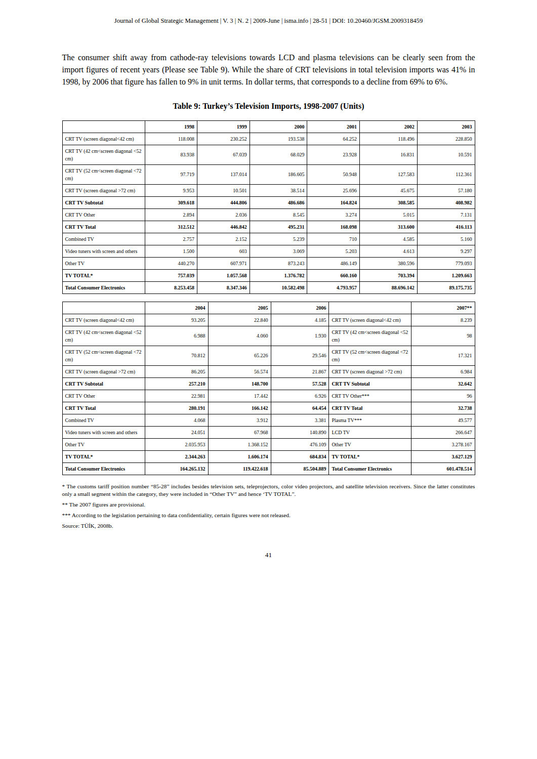Journal of Global Strategic Management | V. 3 | N. 2 | 2009-June | isma.info | 28-51 | DOI: 10.20460/JGSM.2009318459
The consumer shift away from cathode-ray televisions towards LCD and plasma televisions can be clearly seen from the import figures of recent years (Please see Table 9). While the share of CRT televisions in total television imports was 41% in 1998, by 2006 that figure has fallen to 9% in unit terms. In dollar terms, that corresponds to a decline from 69% to 6%.
Table 9: Turkey’s Television Imports, 1998-2007 (Units)
| | 1998 | 1999 | 2000 | 2001 | 2002 | 2003 |
| --- | --- | --- | --- | --- | --- | --- |
| CRT TV (screen diagonal<42 cm) | 118.008 | 230.252 | 193.538 | 64.252 | 118.496 | 228.850 |
| CRT TV (42 cm<screen diagonal <52 cm) | 83.938 | 67.039 | 68.029 | 23.928 | 16.831 | 10.591 |
| CRT TV (52 cm<screen diagonal <72 cm) | 97.719 | 137.014 | 186.605 | 50.948 | 127.583 | 112.361 |
| CRT TV (screen diagonal >72 cm) | 9.953 | 10.501 | 38.514 | 25.696 | 45.675 | 57.180 |
| CRT TV Subtotal | 309.618 | 444.806 | 486.686 | 164.824 | 308.585 | 408.982 |
| CRT TV Other | 2.894 | 2.036 | 8.545 | 3.274 | 5.015 | 7.131 |
| CRT TV Total | 312.512 | 446.842 | 495.231 | 168.098 | 313.600 | 416.113 |
| Combined TV | 2.757 | 2.152 | 5.239 | 710 | 4.585 | 5.160 |
| Video tuners with screen and others | 1.500 | 603 | 3.069 | 5.203 | 4.613 | 9.297 |
| Other TV | 440.270 | 607.971 | 873.243 | 486.149 | 380.596 | 779.093 |
| TV TOTAL* | 757.039 | 1.057.568 | 1.376.782 | 660.160 | 703.394 | 1.209.663 |
| Total Consumer Electronics | 8.253.458 | 8.347.346 | 10.582.498 | 4.793.957 | 88.696.142 | 89.175.735 |
| | 2004 | 2005 | 2006 | | 2007** |
| --- | --- | --- | --- | --- | --- |
| CRT TV (screen diagonal<42 cm) | 93.205 | 22.840 | 4.185 | CRT TV (screen diagonal<42 cm) | 8.239 |
| CRT TV (42 cm<screen diagonal <52 cm) | 6.988 | 4.060 | 1.930 | CRT TV (42 cm<screen diagonal <52 cm) | 98 |
| CRT TV (52 cm<screen diagonal <72 cm) | 70.812 | 65.226 | 29.546 | CRT TV (52 cm<screen diagonal <72 cm) | 17.321 |
| CRT TV (screen diagonal >72 cm) | 86.205 | 56.574 | 21.867 | CRT TV (screen diagonal >72 cm) | 6.984 |
| CRT TV Subtotal | 257.210 | 148.700 | 57.528 | CRT TV Subtotal | 32.642 |
| CRT TV Other | 22.981 | 17.442 | 6.926 | CRT TV Other*** | 96 |
| CRT TV Total | 280.191 | 166.142 | 64.454 | CRT TV Total | 32.738 |
| Combined TV | 4.068 | 3.912 | 3.381 | Plasma TV*** | 49.577 |
| Video tuners with screen and others | 24.051 | 67.968 | 140.890 | LCD TV | 266.647 |
| Other TV | 2.035.953 | 1.368.152 | 476.109 | Other TV | 3.278.167 |
| TV TOTAL* | 2.344.263 | 1.606.174 | 684.834 | TV TOTAL* | 3.627.129 |
| Total Consumer Electronics | 164.265.132 | 119.422.618 | 85.504.889 | Total Consumer Electronics | 601.478.514 |
* The customs tariff position number “85-28” includes besides television sets, teleprojectors, color video projectors, and satellite television receivers. Since the latter constitutes only a small segment within the category, they were included in “Other TV” and hence ‘TV TOTAL”.
** The 2007 figures are provisional.
*** According to the legislation pertaining to data confidentiality, certain figures were not released.
Source: TÜÍK, 2008b.
41